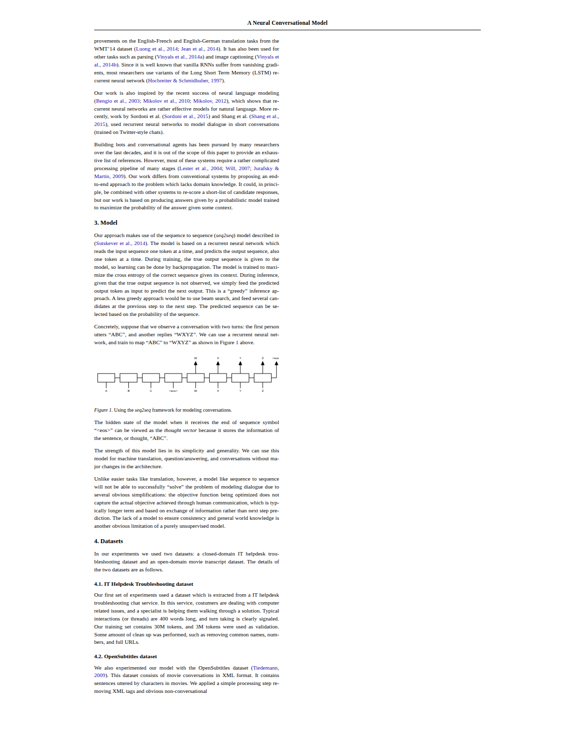A Neural Conversational Model
provements on the English-French and English-German translation tasks from the WMT’14 dataset (Luong et al., 2014; Jean et al., 2014). It has also been used for other tasks such as parsing (Vinyals et al., 2014a) and image captioning (Vinyals et al., 2014b). Since it is well known that vanilla RNNs suffer from vanishing gradients, most researchers use variants of the Long Short Term Memory (LSTM) recurrent neural network (Hochreiter & Schmidhuber, 1997).
Our work is also inspired by the recent success of neural language modeling (Bengio et al., 2003; Mikolov et al., 2010; Mikolov, 2012), which shows that recurrent neural networks are rather effective models for natural language. More recently, work by Sordoni et al. (Sordoni et al., 2015) and Shang et al. (Shang et al., 2015), used recurrent neural networks to model dialogue in short conversations (trained on Twitter-style chats).
Building bots and conversational agents has been pursued by many researchers over the last decades, and it is out of the scope of this paper to provide an exhaustive list of references. However, most of these systems require a rather complicated processing pipeline of many stages (Lester et al., 2004; Will, 2007; Jurafsky & Martin, 2009). Our work differs from conventional systems by proposing an end-to-end approach to the problem which lacks domain knowledge. It could, in principle, be combined with other systems to re-score a short-list of candidate responses, but our work is based on producing answers given by a probabilistic model trained to maximize the probability of the answer given some context.
3. Model
Our approach makes use of the sequence to sequence (seq2seq) model described in (Sutskever et al., 2014). The model is based on a recurrent neural network which reads the input sequence one token at a time, and predicts the output sequence, also one token at a time. During training, the true output sequence is given to the model, so learning can be done by backpropagation. The model is trained to maximize the cross entropy of the correct sequence given its context. During inference, given that the true output sequence is not observed, we simply feed the predicted output token as input to predict the next output. This is a “greedy” inference approach. A less greedy approach would be to use beam search, and feed several candidates at the previous step to the next step. The predicted sequence can be selected based on the probability of the sequence.
Concretely, suppose that we observe a conversation with two turns: the first person utters “ABC”, and another replies “WXYZ”. We can use a recurrent neural network, and train to map “ABC” to “WXYZ” as shown in Figure 1 above.
A B C <eos> W X Y Z W X Y Z <eos>
Figure 1. Using the seq2seq framework for modeling conversations.
The hidden state of the model when it receives the end of sequence symbol “<eos>” can be viewed as the thought vector because it stores the information of the sentence, or thought, “ABC”.
The strength of this model lies in its simplicity and generality. We can use this model for machine translation, question/answering, and conversations without major changes in the architecture.
Unlike easier tasks like translation, however, a model like sequence to sequence will not be able to successfully “solve” the problem of modeling dialogue due to several obvious simplifications: the objective function being optimized does not capture the actual objective achieved through human communication, which is typically longer term and based on exchange of information rather than next step prediction. The lack of a model to ensure consistency and general world knowledge is another obvious limitation of a purely unsupervised model.
4. Datasets
In our experiments we used two datasets: a closed-domain IT helpdesk troubleshooting dataset and an open-domain movie transcript dataset. The details of the two datasets are as follows.
4.1. IT Helpdesk Troubleshooting dataset
Our first set of experiments used a dataset which is extracted from a IT helpdesk troubleshooting chat service. In this service, costumers are dealing with computer related issues, and a specialist is helping them walking through a solution. Typical interactions (or threads) are 400 words long, and turn taking is clearly signaled. Our training set contains 30M tokens, and 3M tokens were used as validation. Some amount of clean up was performed, such as removing common names, numbers, and full URLs.
4.2. OpenSubtitles dataset
We also experimented our model with the OpenSubtitles dataset (Tiedemann, 2009). This dataset consists of movie conversations in XML format. It contains sentences uttered by characters in movies. We applied a simple processing step removing XML tags and obvious non-conversational